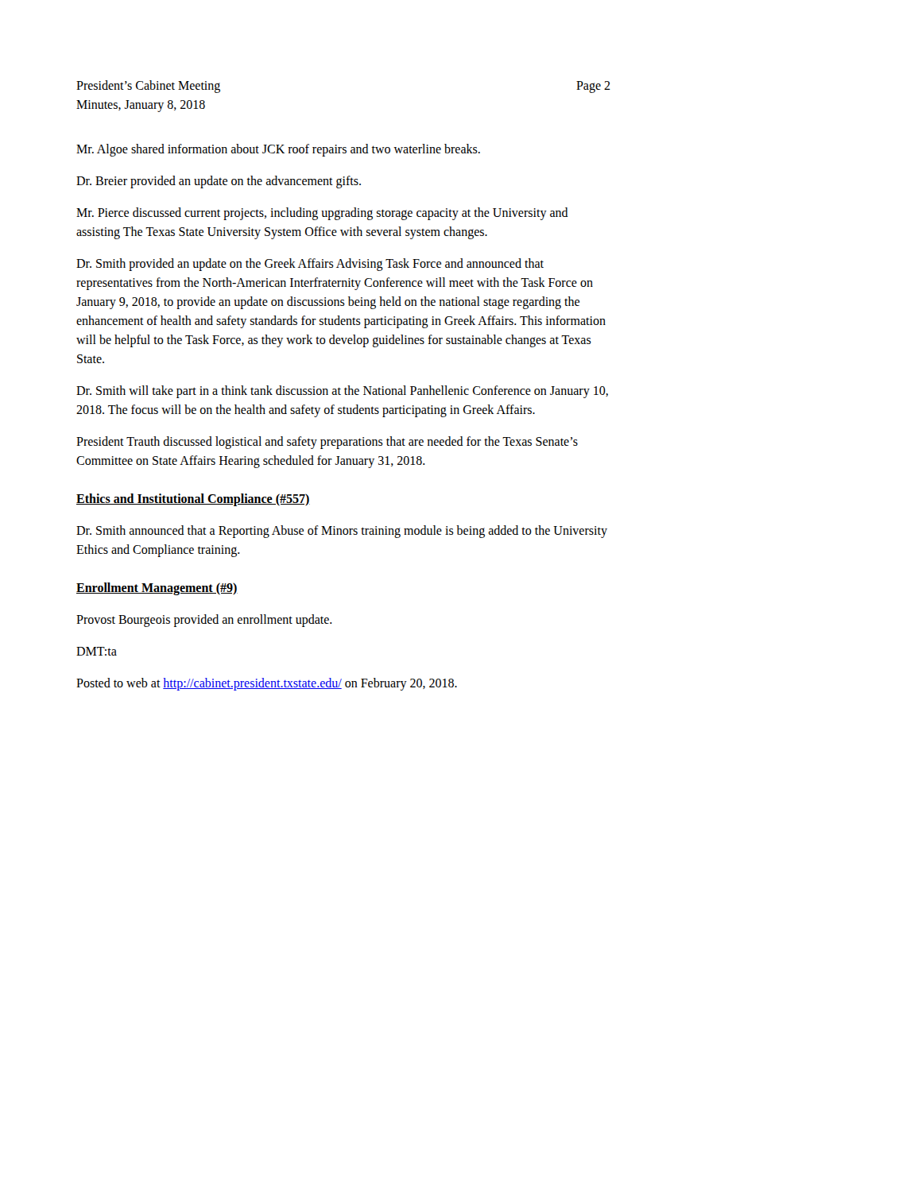President’s Cabinet Meeting
Minutes, January 8, 2018
Page 2
Mr. Algoe shared information about JCK roof repairs and two waterline breaks.
Dr. Breier provided an update on the advancement gifts.
Mr. Pierce discussed current projects, including upgrading storage capacity at the University and assisting The Texas State University System Office with several system changes.
Dr. Smith provided an update on the Greek Affairs Advising Task Force and announced that representatives from the North-American Interfraternity Conference will meet with the Task Force on January 9, 2018, to provide an update on discussions being held on the national stage regarding the enhancement of health and safety standards for students participating in Greek Affairs. This information will be helpful to the Task Force, as they work to develop guidelines for sustainable changes at Texas State.
Dr. Smith will take part in a think tank discussion at the National Panhellenic Conference on January 10, 2018. The focus will be on the health and safety of students participating in Greek Affairs.
President Trauth discussed logistical and safety preparations that are needed for the Texas Senate’s Committee on State Affairs Hearing scheduled for January 31, 2018.
Ethics and Institutional Compliance (#557)
Dr. Smith announced that a Reporting Abuse of Minors training module is being added to the University Ethics and Compliance training.
Enrollment Management (#9)
Provost Bourgeois provided an enrollment update.
DMT:ta
Posted to web at http://cabinet.president.txstate.edu/ on February 20, 2018.